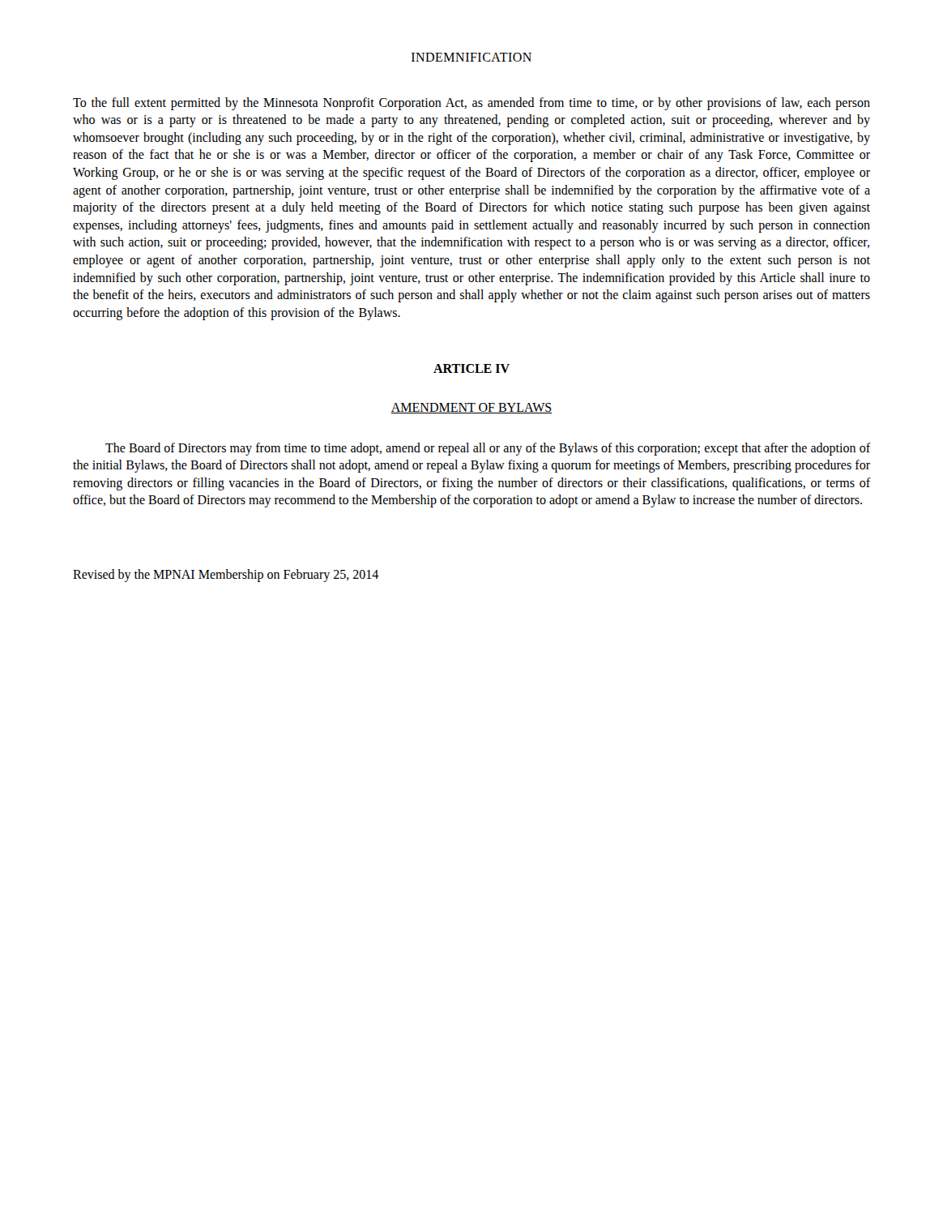INDEMNIFICATION
To the full extent permitted by the Minnesota Nonprofit Corporation Act, as amended from time to time, or by other provisions of law, each person who was or is a party or is threatened to be made a party to any threatened, pending or completed action, suit or proceeding, wherever and by whomsoever brought (including any such proceeding, by or in the right of the corporation), whether civil, criminal, administrative or investigative, by reason of the fact that he or she is or was a Member, director or officer of the corporation, a member or chair of any Task Force, Committee or Working Group, or he or she is or was serving at the specific request of the Board of Directors of the corporation as a director, officer, employee or agent of another corporation, partnership, joint venture, trust or other enterprise shall be indemnified by the corporation by the affirmative vote of a majority of the directors present at a duly held meeting of the Board of Directors for which notice stating such purpose has been given against expenses, including attorneys' fees, judgments, fines and amounts paid in settlement actually and reasonably incurred by such person in connection with such action, suit or proceeding; provided, however, that the indemnification with respect to a person who is or was serving as a director, officer, employee or agent of another corporation, partnership, joint venture, trust or other enterprise shall apply only to the extent such person is not indemnified by such other corporation, partnership, joint venture, trust or other enterprise. The indemnification provided by this Article shall inure to the benefit of the heirs, executors and administrators of such person and shall apply whether or not the claim against such person arises out of matters occurring before the adoption of this provision of the Bylaws.
ARTICLE IV
AMENDMENT OF BYLAWS
The Board of Directors may from time to time adopt, amend or repeal all or any of the Bylaws of this corporation; except that after the adoption of the initial Bylaws, the Board of Directors shall not adopt, amend or repeal a Bylaw fixing a quorum for meetings of Members, prescribing procedures for removing directors or filling vacancies in the Board of Directors, or fixing the number of directors or their classifications, qualifications, or terms of office, but the Board of Directors may recommend to the Membership of the corporation to adopt or amend a Bylaw to increase the number of directors.
Revised by the MPNAI Membership on February 25, 2014